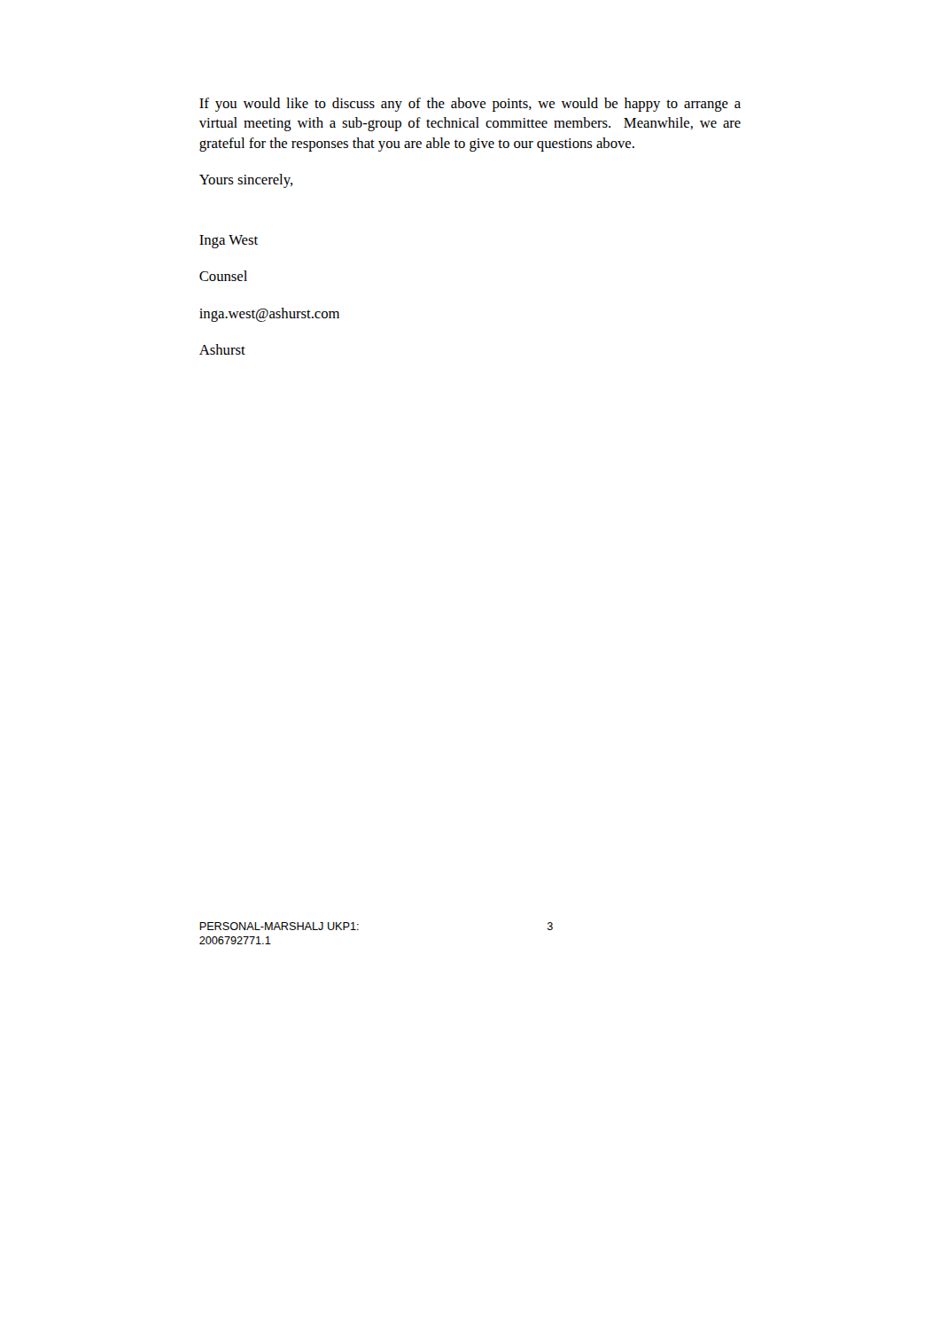If you would like to discuss any of the above points, we would be happy to arrange a virtual meeting with a sub-group of technical committee members. Meanwhile, we are grateful for the responses that you are able to give to our questions above.
Yours sincerely,
Inga West
Counsel
inga.west@ashurst.com
Ashurst
PERSONAL-MARSHALJ UKP1:
2006792771.1
3